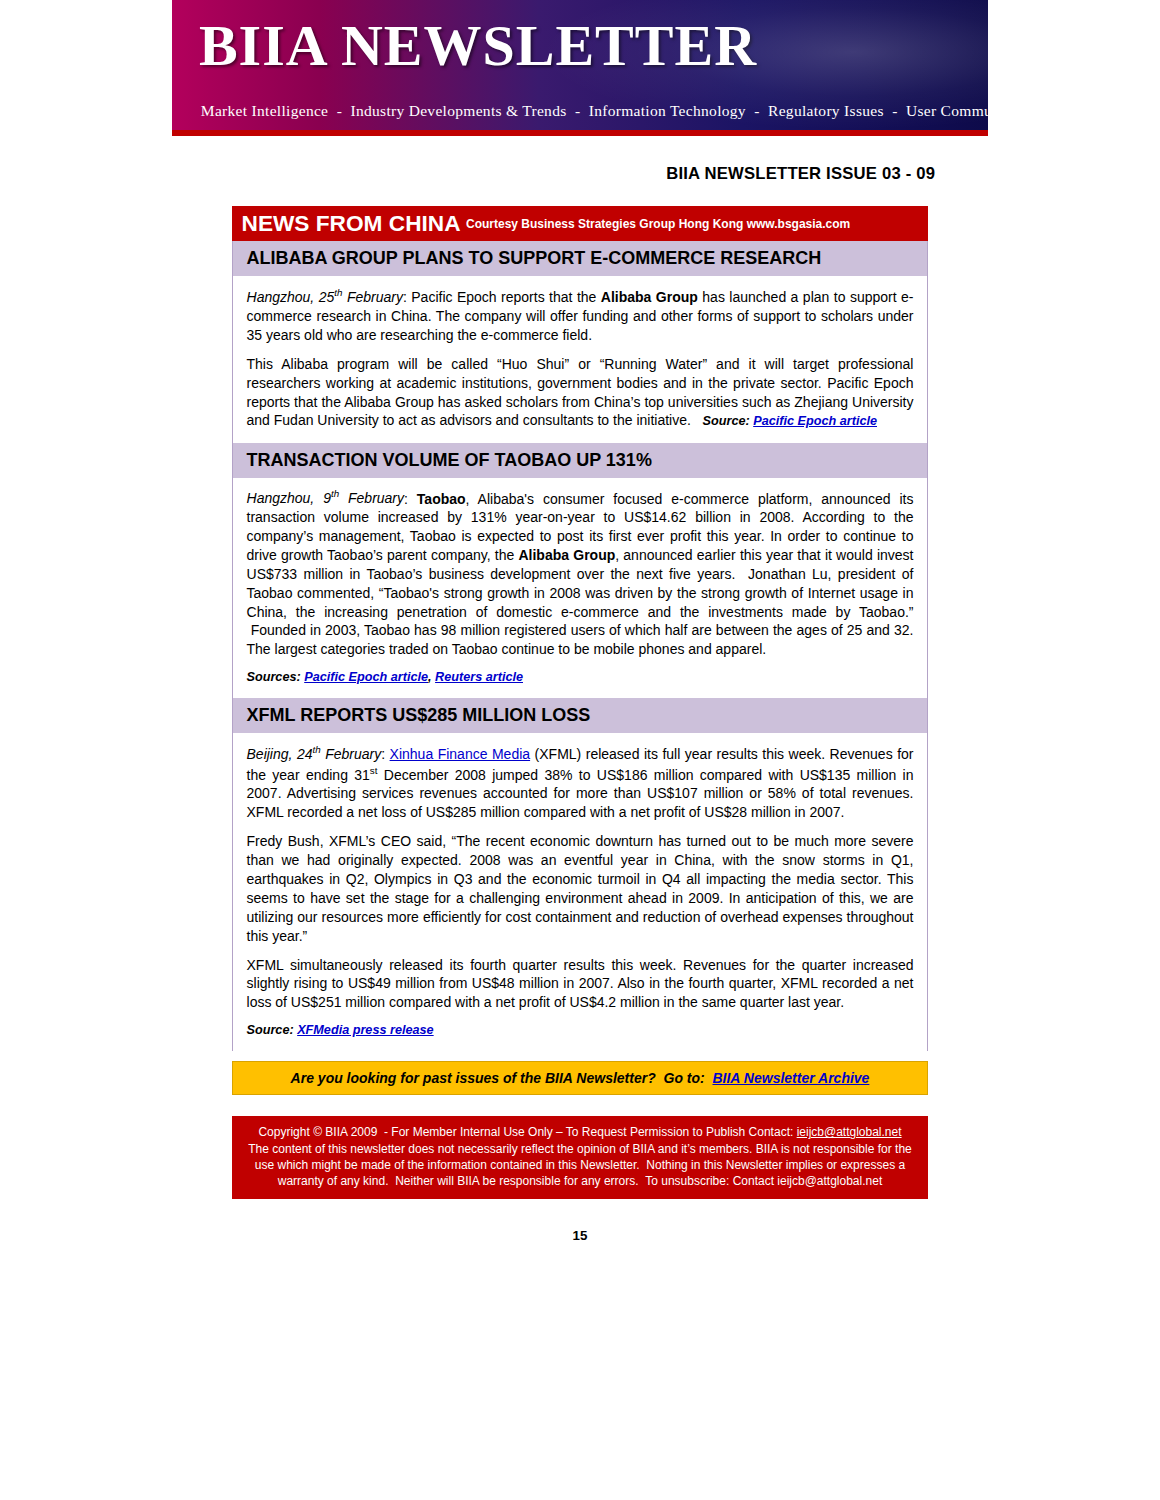BIIA NEWSLETTER
Market Intelligence - Industry Developments & Trends - Information Technology - Regulatory Issues - User Community
BIIA NEWSLETTER ISSUE 03 - 09
NEWS FROM CHINA Courtesy Business Strategies Group Hong Kong www.bsgasia.com
ALIBABA GROUP PLANS TO SUPPORT E-COMMERCE RESEARCH
Hangzhou, 25th February: Pacific Epoch reports that the Alibaba Group has launched a plan to support e-commerce research in China. The company will offer funding and other forms of support to scholars under 35 years old who are researching the e-commerce field.
This Alibaba program will be called “Huo Shui” or “Running Water” and it will target professional researchers working at academic institutions, government bodies and in the private sector. Pacific Epoch reports that the Alibaba Group has asked scholars from China’s top universities such as Zhejiang University and Fudan University to act as advisors and consultants to the initiative. Source: Pacific Epoch article
TRANSACTION VOLUME OF TAOBAO UP 131%
Hangzhou, 9th February: Taobao, Alibaba's consumer focused e-commerce platform, announced its transaction volume increased by 131% year-on-year to US$14.62 billion in 2008. According to the company’s management, Taobao is expected to post its first ever profit this year. In order to continue to drive growth Taobao’s parent company, the Alibaba Group, announced earlier this year that it would invest US$733 million in Taobao’s business development over the next five years. Jonathan Lu, president of Taobao commented, “Taobao's strong growth in 2008 was driven by the strong growth of Internet usage in China, the increasing penetration of domestic e-commerce and the investments made by Taobao.” Founded in 2003, Taobao has 98 million registered users of which half are between the ages of 25 and 32. The largest categories traded on Taobao continue to be mobile phones and apparel.
Sources: Pacific Epoch article, Reuters article
XFML REPORTS US$285 MILLION LOSS
Beijing, 24th February: Xinhua Finance Media (XFML) released its full year results this week. Revenues for the year ending 31st December 2008 jumped 38% to US$186 million compared with US$135 million in 2007. Advertising services revenues accounted for more than US$107 million or 58% of total revenues. XFML recorded a net loss of US$285 million compared with a net profit of US$28 million in 2007.
Fredy Bush, XFML’s CEO said, “The recent economic downturn has turned out to be much more severe than we had originally expected. 2008 was an eventful year in China, with the snow storms in Q1, earthquakes in Q2, Olympics in Q3 and the economic turmoil in Q4 all impacting the media sector. This seems to have set the stage for a challenging environment ahead in 2009. In anticipation of this, we are utilizing our resources more efficiently for cost containment and reduction of overhead expenses throughout this year.”
XFML simultaneously released its fourth quarter results this week. Revenues for the quarter increased slightly rising to US$49 million from US$48 million in 2007. Also in the fourth quarter, XFML recorded a net loss of US$251 million compared with a net profit of US$4.2 million in the same quarter last year.
Source: XFMedia press release
Are you looking for past issues of the BIIA Newsletter? Go to: BIIA Newsletter Archive
Copyright © BIIA 2009 - For Member Internal Use Only – To Request Permission to Publish Contact: ieijcb@attglobal.net
The content of this newsletter does not necessarily reflect the opinion of BIIA and it’s members. BIIA is not responsible for the use which might be made of the information contained in this Newsletter. Nothing in this Newsletter implies or expresses a warranty of any kind. Neither will BIIA be responsible for any errors. To unsubscribe: Contact ieijcb@attglobal.net
15